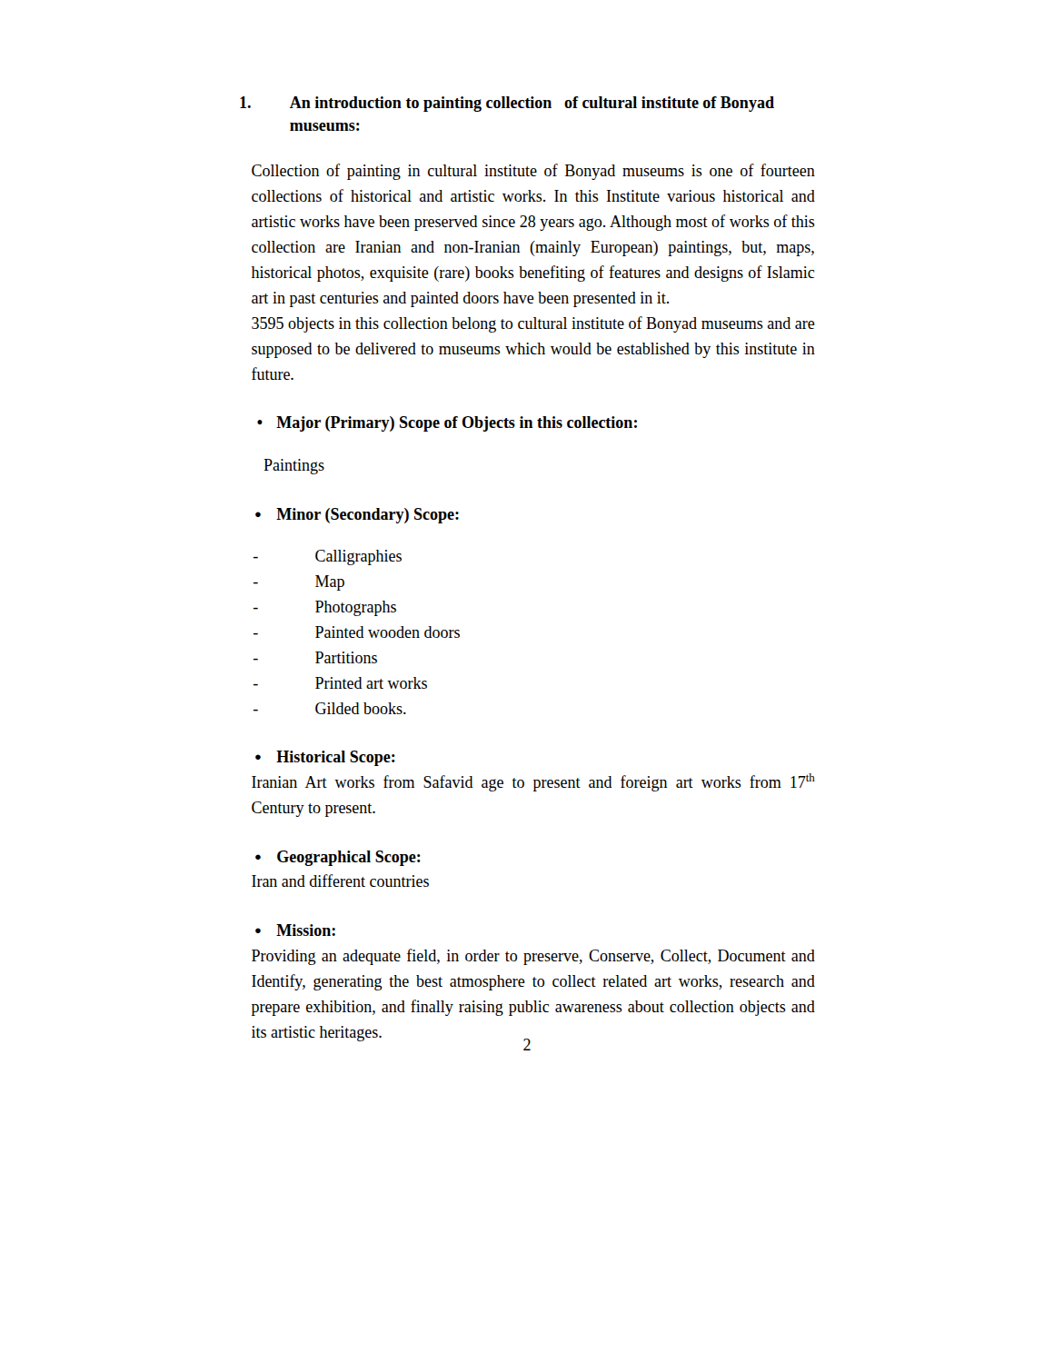1. An introduction to painting collection of cultural institute of Bonyad museums:
Collection of painting in cultural institute of Bonyad museums is one of fourteen collections of historical and artistic works. In this Institute various historical and artistic works have been preserved since 28 years ago. Although most of works of this collection are Iranian and non-Iranian (mainly European) paintings, but, maps, historical photos, exquisite (rare) books benefiting of features and designs of Islamic art in past centuries and painted doors have been presented in it.
3595 objects in this collection belong to cultural institute of Bonyad museums and are supposed to be delivered to museums which would be established by this institute in future.
Major (Primary) Scope of Objects in this collection:
Paintings
Minor (Secondary) Scope:
Calligraphies
Map
Photographs
Painted wooden doors
Partitions
Printed art works
Gilded books.
Historical Scope:
Iranian Art works from Safavid age to present and foreign art works from 17th Century to present.
Geographical Scope:
Iran and different countries
Mission:
Providing an adequate field, in order to preserve, Conserve, Collect, Document and Identify, generating the best atmosphere to collect related art works, research and prepare exhibition, and finally raising public awareness about collection objects and its artistic heritages.
2